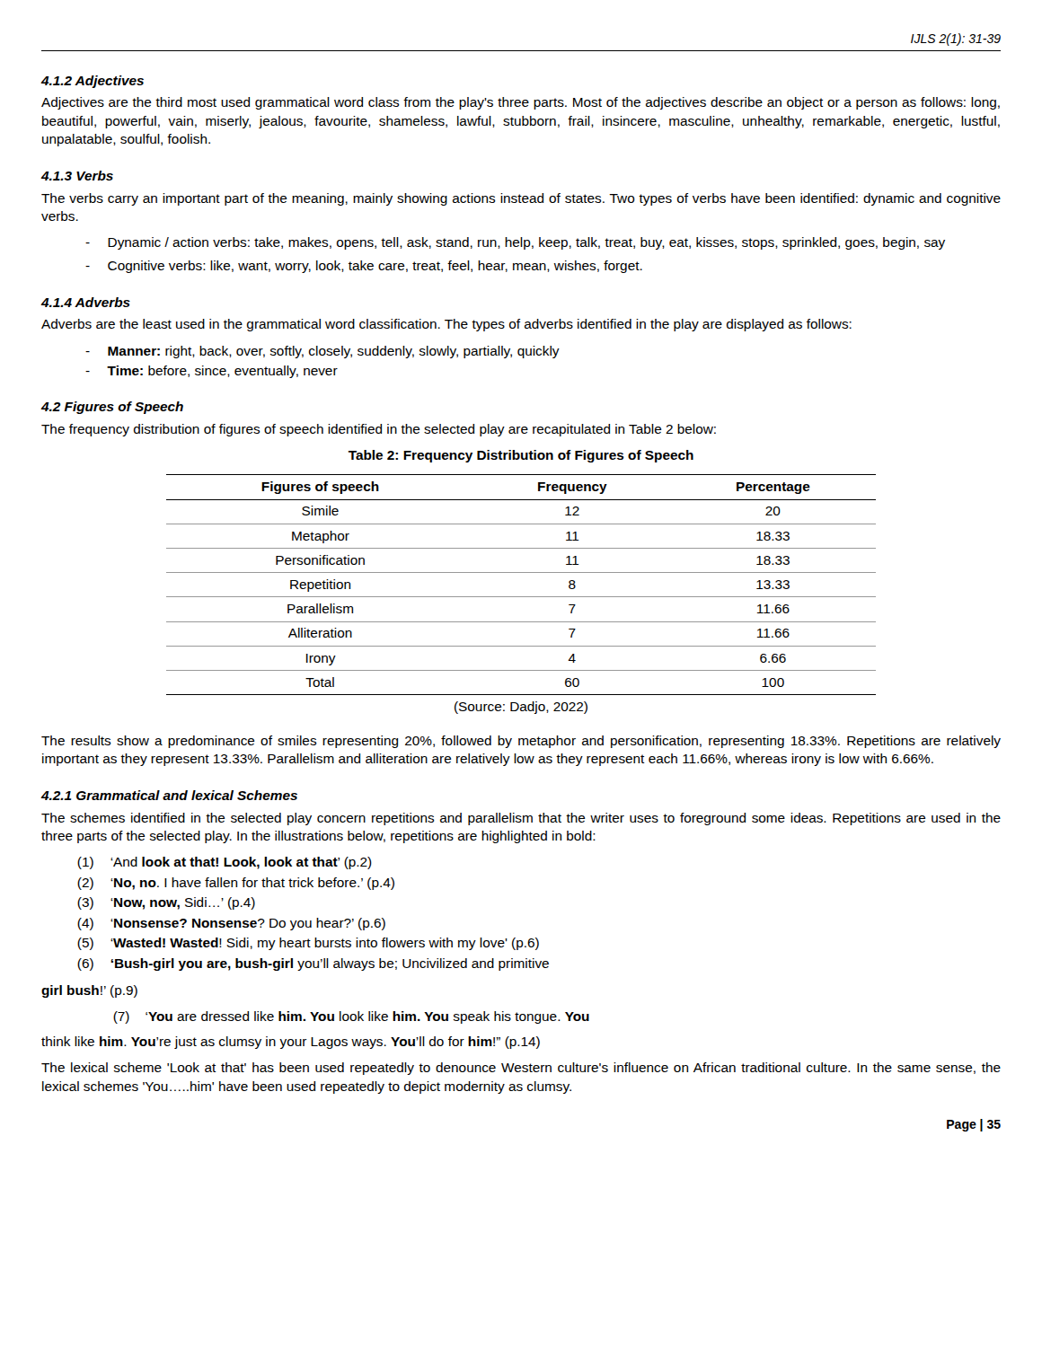IJLS 2(1): 31-39
4.1.2 Adjectives
Adjectives are the third most used grammatical word class from the play's three parts. Most of the adjectives describe an object or a person as follows: long, beautiful, powerful, vain, miserly, jealous, favourite, shameless, lawful, stubborn, frail, insincere, masculine, unhealthy, remarkable, energetic, lustful, unpalatable, soulful, foolish.
4.1.3 Verbs
The verbs carry an important part of the meaning, mainly showing actions instead of states. Two types of verbs have been identified: dynamic and cognitive verbs.
Dynamic / action verbs: take, makes, opens, tell, ask, stand, run, help, keep, talk, treat, buy, eat, kisses, stops, sprinkled, goes, begin, say
Cognitive verbs: like, want, worry, look, take care, treat, feel, hear, mean, wishes, forget.
4.1.4 Adverbs
Adverbs are the least used in the grammatical word classification. The types of adverbs identified in the play are displayed as follows:
Manner: right, back, over, softly, closely, suddenly, slowly, partially, quickly
Time: before, since, eventually, never
4.2 Figures of Speech
The frequency distribution of figures of speech identified in the selected play are recapitulated in Table 2 below:
Table 2: Frequency Distribution of Figures of Speech
| Figures of speech | Frequency | Percentage |
| --- | --- | --- |
| Simile | 12 | 20 |
| Metaphor | 11 | 18.33 |
| Personification | 11 | 18.33 |
| Repetition | 8 | 13.33 |
| Parallelism | 7 | 11.66 |
| Alliteration | 7 | 11.66 |
| Irony | 4 | 6.66 |
| Total | 60 | 100 |
(Source: Dadjo, 2022)
The results show a predominance of smiles representing 20%, followed by metaphor and personification, representing 18.33%. Repetitions are relatively important as they represent 13.33%. Parallelism and alliteration are relatively low as they represent each 11.66%, whereas irony is low with 6.66%.
4.2.1 Grammatical and lexical Schemes
The schemes identified in the selected play concern repetitions and parallelism that the writer uses to foreground some ideas. Repetitions are used in the three parts of the selected play. In the illustrations below, repetitions are highlighted in bold:
‘And look at that! Look, look at that’ (p.2)
‘No, no. I have fallen for that trick before.’ (p.4)
‘Now, now, Sidi…’ (p.4)
‘Nonsense? Nonsense? Do you hear?’ (p.6)
‘Wasted! Wasted! Sidi, my heart bursts into flowers with my love' (p.6)
‘Bush-girl you are, bush-girl you’ll always be; Uncivilized and primitive
girl bush!’ (p.9)
(7) ‘You are dressed like him. You look like him. You speak his tongue. You
think like him. You’re just as clumsy in your Lagos ways. You’ll do for him!” (p.14)
The lexical scheme 'Look at that' has been used repeatedly to denounce Western culture's influence on African traditional culture. In the same sense, the lexical schemes 'You…..him' have been used repeatedly to depict modernity as clumsy.
Page | 35